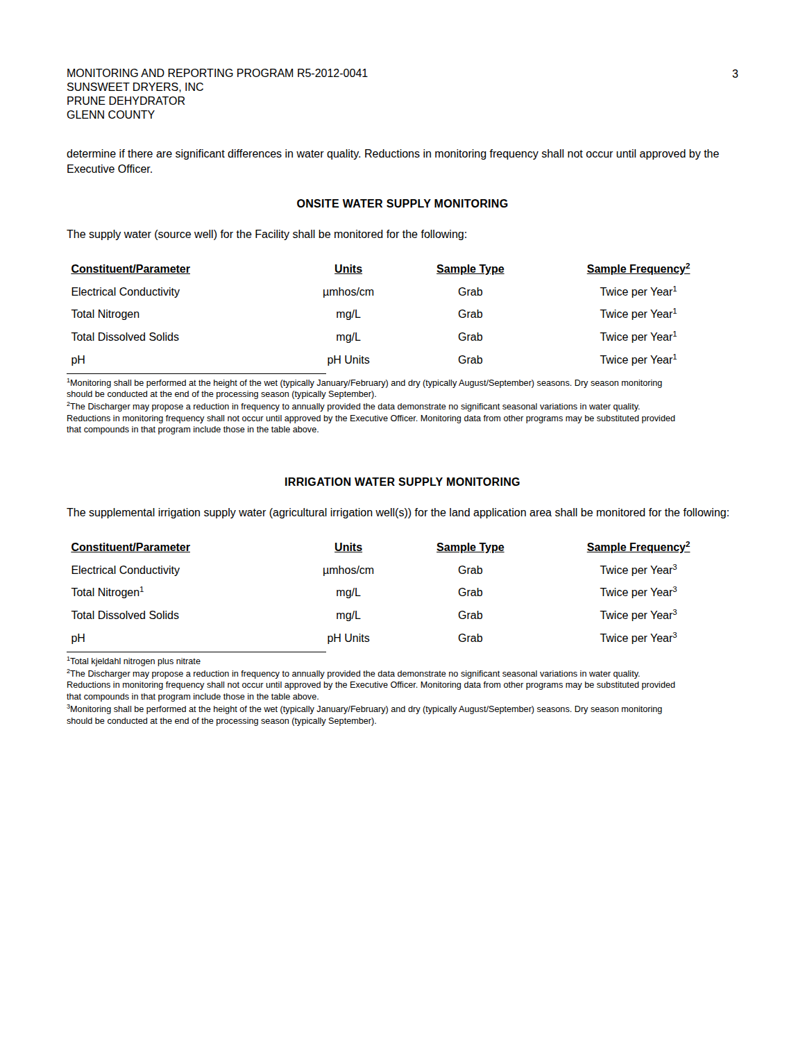3
Monitoring and Reporting Program R5-2012-0041
Sunsweet Dryers, Inc
Prune Dehydrator
Glenn County
determine if there are significant differences in water quality. Reductions in monitoring frequency shall not occur until approved by the Executive Officer.
ONSITE WATER SUPPLY MONITORING
The supply water (source well) for the Facility shall be monitored for the following:
| Constituent/Parameter | Units | Sample Type | Sample Frequency 2 |
| --- | --- | --- | --- |
| Electrical Conductivity | µmhos/cm | Grab | Twice per Year 1 |
| Total Nitrogen | mg/L | Grab | Twice per Year 1 |
| Total Dissolved Solids | mg/L | Grab | Twice per Year 1 |
| pH | pH Units | Grab | Twice per Year 1 |
1Monitoring shall be performed at the height of the wet (typically January/February) and dry (typically August/September) seasons. Dry season monitoring should be conducted at the end of the processing season (typically September).
2The Discharger may propose a reduction in frequency to annually provided the data demonstrate no significant seasonal variations in water quality. Reductions in monitoring frequency shall not occur until approved by the Executive Officer. Monitoring data from other programs may be substituted provided that compounds in that program include those in the table above.
IRRIGATION WATER SUPPLY MONITORING
The supplemental irrigation supply water (agricultural irrigation well(s)) for the land application area shall be monitored for the following:
| Constituent/Parameter | Units | Sample Type | Sample Frequency 2 |
| --- | --- | --- | --- |
| Electrical Conductivity | µmhos/cm | Grab | Twice per Year 3 |
| Total Nitrogen 1 | mg/L | Grab | Twice per Year 3 |
| Total Dissolved Solids | mg/L | Grab | Twice per Year 3 |
| pH | pH Units | Grab | Twice per Year 3 |
1Total kjeldahl nitrogen plus nitrate
2The Discharger may propose a reduction in frequency to annually provided the data demonstrate no significant seasonal variations in water quality. Reductions in monitoring frequency shall not occur until approved by the Executive Officer. Monitoring data from other programs may be substituted provided that compounds in that program include those in the table above.
3Monitoring shall be performed at the height of the wet (typically January/February) and dry (typically August/September) seasons. Dry season monitoring should be conducted at the end of the processing season (typically September).